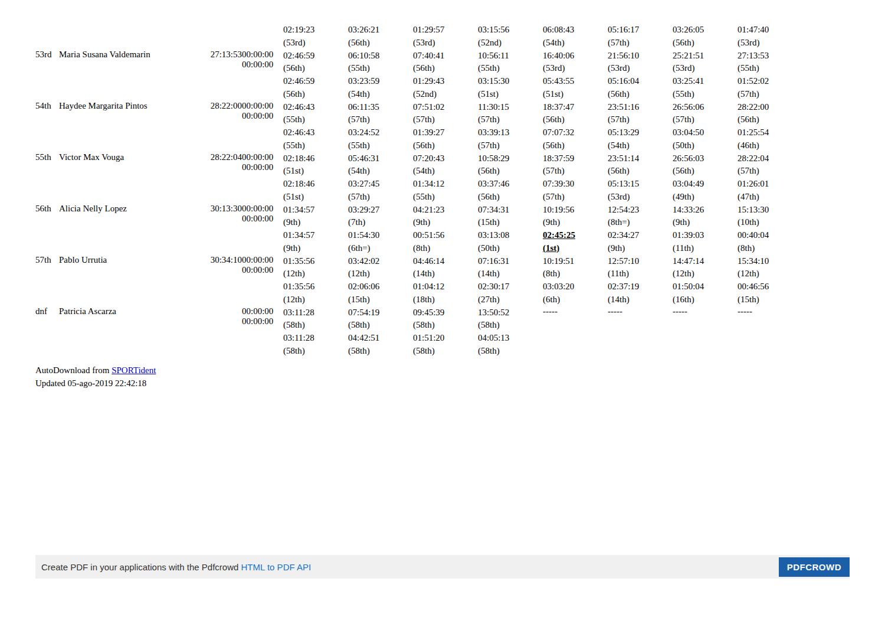| | | | | 02:19:23 (53rd) | 03:26:21 (56th) | 01:29:57 (53rd) | 03:15:56 (52nd) | 06:08:43 (54th) | 05:16:17 (57th) | 03:26:05 (56th) | 01:47:40 (53rd) |
| 53rd | Maria Susana Valdemarin | 27:13:53 | 00:00:00 00:00:00 | 02:46:59 (56th) 02:46:59 (56th) | 06:10:58 (55th) 03:23:59 (54th) | 07:40:41 (56th) 01:29:43 (52nd) | 10:56:11 (55th) 03:15:30 (51st) | 16:40:06 (53rd) 05:43:55 (51st) | 21:56:10 (53rd) 05:16:04 (56th) | 25:21:51 (53rd) 03:25:41 (55th) | 27:13:53 (55th) 01:52:02 (57th) |
| 54th | Haydee Margarita Pintos | 28:22:00 | 00:00:00 00:00:00 | 02:46:43 (55th) 02:46:43 (55th) | 06:11:35 (57th) 03:24:52 (55th) | 07:51:02 (57th) 01:39:27 (56th) | 11:30:15 (57th) 03:39:13 (57th) | 18:37:47 (56th) 07:07:32 (56th) | 23:51:16 (57th) 05:13:29 (54th) | 26:56:06 (57th) 03:04:50 (50th) | 28:22:00 (56th) 01:25:54 (46th) |
| 55th | Victor Max Vouga | 28:22:04 | 00:00:00 00:00:00 | 02:18:46 (51st) 02:18:46 (51st) | 05:46:31 (54th) 03:27:45 (57th) | 07:20:43 (54th) 01:34:12 (55th) | 10:58:29 (56th) 03:37:46 (56th) | 18:37:59 (57th) 07:39:30 (57th) | 23:51:14 (56th) 05:13:15 (53rd) | 26:56:03 (56th) 03:04:49 (49th) | 28:22:04 (57th) 01:26:01 (47th) |
| 56th | Alicia Nelly Lopez | 30:13:30 | 00:00:00 00:00:00 | 01:34:57 (9th) 01:34:57 (9th) | 03:29:27 (7th) 01:54:30 (6th=) | 04:21:23 (9th) 00:51:56 (8th) | 07:34:31 (15th) 03:13:08 (50th) | 10:19:56 (9th) 02:45:25 (1st) | 12:54:23 (8th=) 02:34:27 (9th) | 14:33:26 (9th) 01:39:03 (11th) | 15:13:30 (10th) 00:40:04 (8th) |
| 57th | Pablo Urrutia | 30:34:10 | 00:00:00 00:00:00 | 01:35:56 (12th) 01:35:56 (12th) | 03:42:02 (12th) 02:06:06 (15th) | 04:46:14 (14th) 01:04:12 (18th) | 07:16:31 (14th) 02:30:17 (27th) | 10:19:51 (8th) 03:03:20 (6th) | 12:57:10 (11th) 02:37:19 (14th) | 14:47:14 (12th) 01:50:04 (16th) | 15:34:10 (12th) 00:46:56 (15th) |
| dnf | Patricia Ascarza | | 00:00:00 00:00:00 | 03:11:28 (58th) 03:11:28 (58th) | 07:54:19 (58th) 04:42:51 (58th) | 09:45:39 (58th) 01:51:20 (58th) | 13:50:52 (58th) 04:05:13 (58th) | ----- | ----- | ----- | ----- |
AutoDownload from SPORTident
Updated 05-ago-2019 22:42:18
Create PDF in your applications with the Pdfcrowd HTML to PDF API
PDFCROWD